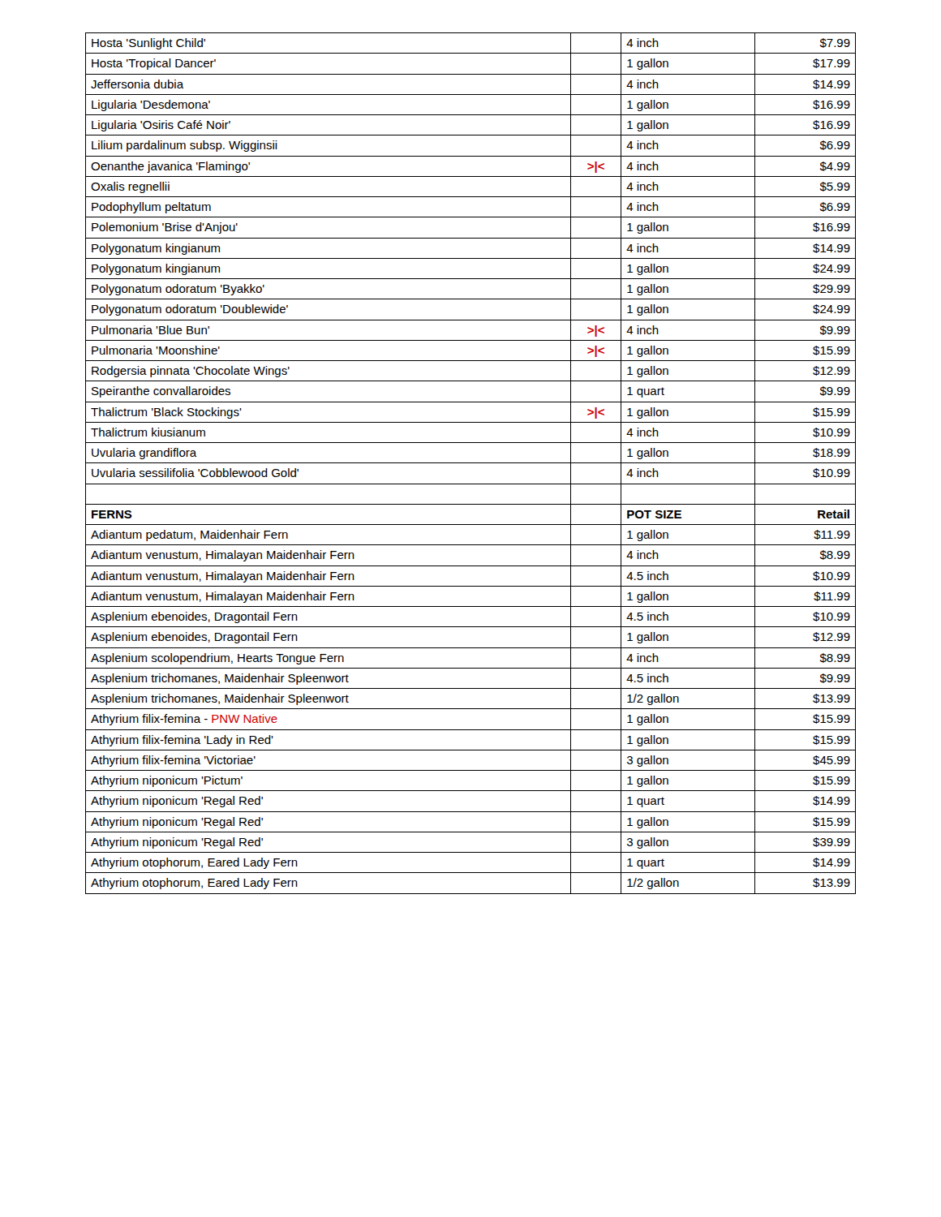| Hosta 'Sunlight Child' | | 4 inch | $7.99 |
| Hosta 'Tropical Dancer' | | 1 gallon | $17.99 |
| Jeffersonia dubia | | 4 inch | $14.99 |
| Ligularia 'Desdemona' | | 1 gallon | $16.99 |
| Ligularia 'Osiris Café Noir' | | 1 gallon | $16.99 |
| Lilium pardalinum subsp. Wigginsii | | 4 inch | $6.99 |
| Oenanthe javanica 'Flamingo' | >/< | 4 inch | $4.99 |
| Oxalis regnellii | | 4 inch | $5.99 |
| Podophyllum peltatum | | 4 inch | $6.99 |
| Polemonium 'Brise d'Anjou' | | 1 gallon | $16.99 |
| Polygonatum kingianum | | 4 inch | $14.99 |
| Polygonatum kingianum | | 1 gallon | $24.99 |
| Polygonatum odoratum 'Byakko' | | 1 gallon | $29.99 |
| Polygonatum odoratum 'Doublewide' | | 1 gallon | $24.99 |
| Pulmonaria 'Blue Bun' | >/< | 4 inch | $9.99 |
| Pulmonaria 'Moonshine' | >/< | 1 gallon | $15.99 |
| Rodgersia pinnata 'Chocolate Wings' | | 1 gallon | $12.99 |
| Speiranthe convallaroides | | 1 quart | $9.99 |
| Thalictrum 'Black Stockings' | >/< | 1 gallon | $15.99 |
| Thalictrum kiusianum | | 4 inch | $10.99 |
| Uvularia grandiflora | | 1 gallon | $18.99 |
| Uvularia sessilifolia 'Cobblewood Gold' | | 4 inch | $10.99 |
| FERNS | | POT SIZE | Retail |
| Adiantum pedatum, Maidenhair Fern | | 1 gallon | $11.99 |
| Adiantum venustum, Himalayan Maidenhair Fern | | 4 inch | $8.99 |
| Adiantum venustum, Himalayan Maidenhair Fern | | 4.5 inch | $10.99 |
| Adiantum venustum, Himalayan Maidenhair Fern | | 1 gallon | $11.99 |
| Asplenium ebenoides, Dragontail Fern | | 4.5 inch | $10.99 |
| Asplenium ebenoides, Dragontail Fern | | 1 gallon | $12.99 |
| Asplenium scolopendrium, Hearts Tongue Fern | | 4 inch | $8.99 |
| Asplenium trichomanes, Maidenhair Spleenwort | | 4.5 inch | $9.99 |
| Asplenium trichomanes, Maidenhair Spleenwort | | 1/2 gallon | $13.99 |
| Athyrium filix-femina - PNW Native | | 1 gallon | $15.99 |
| Athyrium filix-femina 'Lady in Red' | | 1 gallon | $15.99 |
| Athyrium filix-femina 'Victoriae' | | 3 gallon | $45.99 |
| Athyrium niponicum 'Pictum' | | 1 gallon | $15.99 |
| Athyrium niponicum 'Regal Red' | | 1 quart | $14.99 |
| Athyrium niponicum 'Regal Red' | | 1 gallon | $15.99 |
| Athyrium niponicum 'Regal Red' | | 3 gallon | $39.99 |
| Athyrium otophorum, Eared Lady Fern | | 1 quart | $14.99 |
| Athyrium otophorum, Eared Lady Fern | | 1/2 gallon | $13.99 |